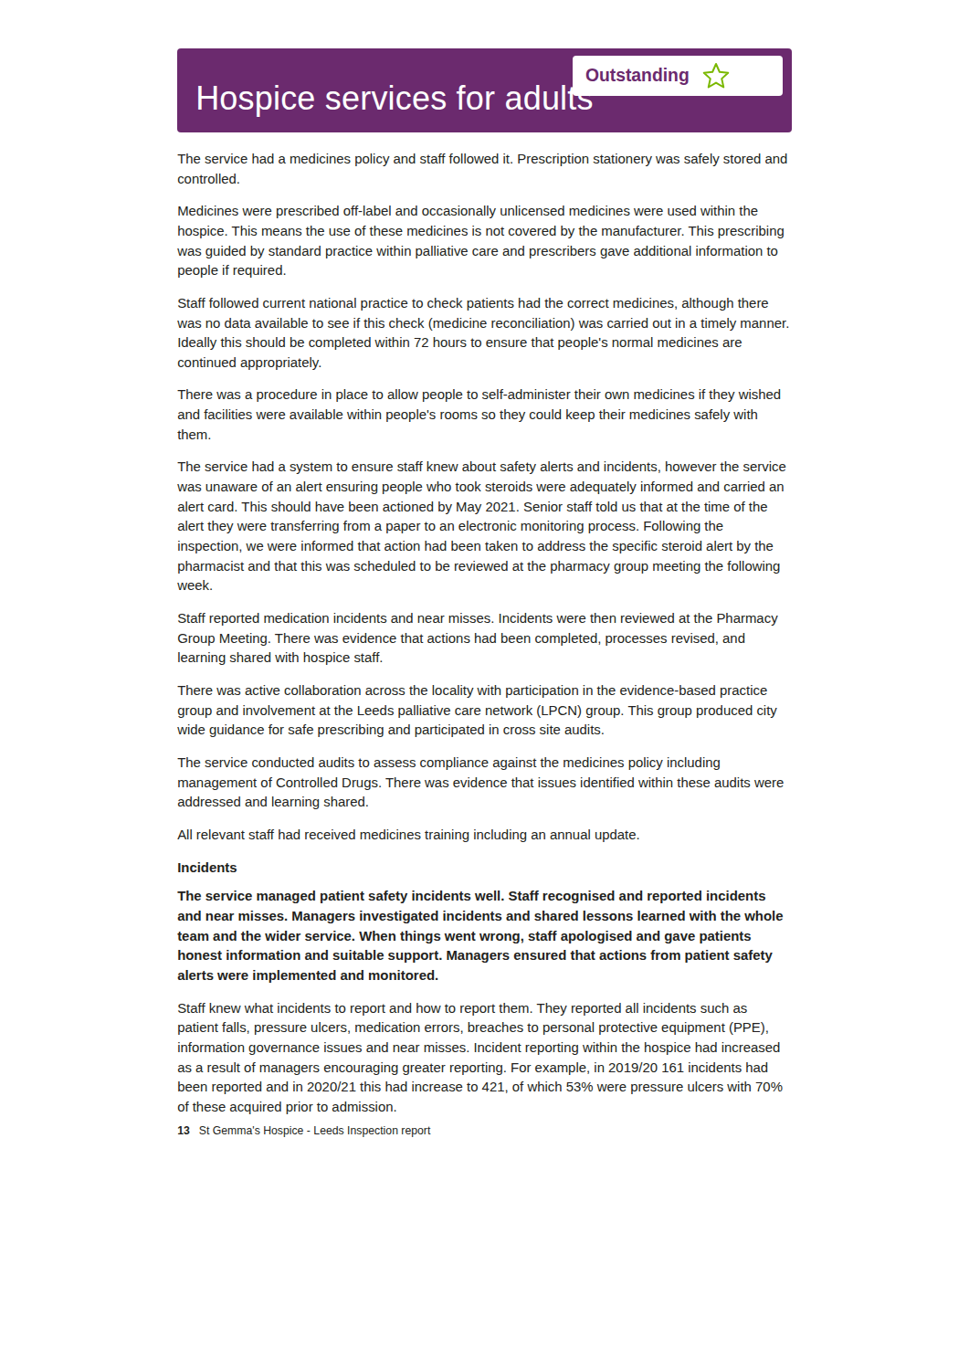Outstanding
Hospice services for adults
The service had a medicines policy and staff followed it. Prescription stationery was safely stored and controlled.
Medicines were prescribed off-label and occasionally unlicensed medicines were used within the hospice. This means the use of these medicines is not covered by the manufacturer. This prescribing was guided by standard practice within palliative care and prescribers gave additional information to people if required.
Staff followed current national practice to check patients had the correct medicines, although there was no data available to see if this check (medicine reconciliation) was carried out in a timely manner. Ideally this should be completed within 72 hours to ensure that people's normal medicines are continued appropriately.
There was a procedure in place to allow people to self-administer their own medicines if they wished and facilities were available within people's rooms so they could keep their medicines safely with them.
The service had a system to ensure staff knew about safety alerts and incidents, however the service was unaware of an alert ensuring people who took steroids were adequately informed and carried an alert card. This should have been actioned by May 2021. Senior staff told us that at the time of the alert they were transferring from a paper to an electronic monitoring process. Following the inspection, we were informed that action had been taken to address the specific steroid alert by the pharmacist and that this was scheduled to be reviewed at the pharmacy group meeting the following week.
Staff reported medication incidents and near misses. Incidents were then reviewed at the Pharmacy Group Meeting. There was evidence that actions had been completed, processes revised, and learning shared with hospice staff.
There was active collaboration across the locality with participation in the evidence-based practice group and involvement at the Leeds palliative care network (LPCN) group. This group produced city wide guidance for safe prescribing and participated in cross site audits.
The service conducted audits to assess compliance against the medicines policy including management of Controlled Drugs. There was evidence that issues identified within these audits were addressed and learning shared.
All relevant staff had received medicines training including an annual update.
Incidents
The service managed patient safety incidents well. Staff recognised and reported incidents and near misses. Managers investigated incidents and shared lessons learned with the whole team and the wider service. When things went wrong, staff apologised and gave patients honest information and suitable support. Managers ensured that actions from patient safety alerts were implemented and monitored.
Staff knew what incidents to report and how to report them. They reported all incidents such as patient falls, pressure ulcers, medication errors, breaches to personal protective equipment (PPE), information governance issues and near misses. Incident reporting within the hospice had increased as a result of managers encouraging greater reporting. For example, in 2019/20 161 incidents had been reported and in 2020/21 this had increase to 421, of which 53% were pressure ulcers with 70% of these acquired prior to admission.
13 St Gemma's Hospice - Leeds Inspection report